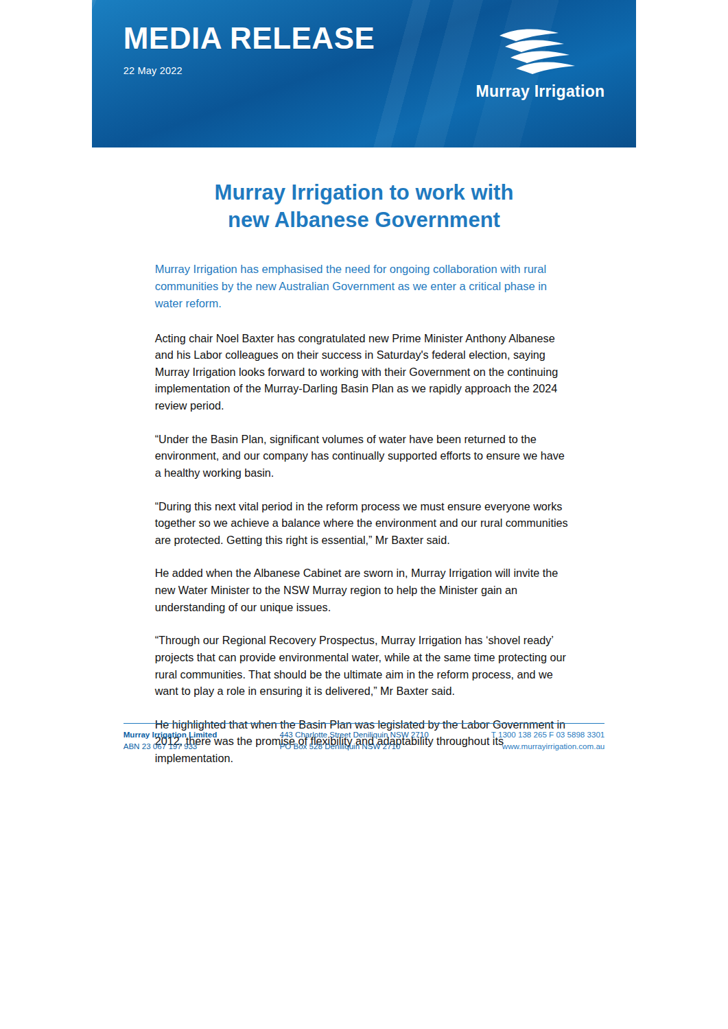MEDIA RELEASE
22 May 2022
Murray Irrigation
Murray Irrigation to work with
new Albanese Government
Murray Irrigation has emphasised the need for ongoing collaboration with rural communities by the new Australian Government as we enter a critical phase in water reform.
Acting chair Noel Baxter has congratulated new Prime Minister Anthony Albanese and his Labor colleagues on their success in Saturday's federal election, saying Murray Irrigation looks forward to working with their Government on the continuing implementation of the Murray-Darling Basin Plan as we rapidly approach the 2024 review period.
“Under the Basin Plan, significant volumes of water have been returned to the environment, and our company has continually supported efforts to ensure we have a healthy working basin.
“During this next vital period in the reform process we must ensure everyone works together so we achieve a balance where the environment and our rural communities are protected. Getting this right is essential,” Mr Baxter said.
He added when the Albanese Cabinet are sworn in, Murray Irrigation will invite the new Water Minister to the NSW Murray region to help the Minister gain an understanding of our unique issues.
“Through our Regional Recovery Prospectus, Murray Irrigation has ‘shovel ready’ projects that can provide environmental water, while at the same time protecting our rural communities. That should be the ultimate aim in the reform process, and we want to play a role in ensuring it is delivered,” Mr Baxter said.
He highlighted that when the Basin Plan was legislated by the Labor Government in 2012, there was the promise of flexibility and adaptability throughout its implementation.
Murray Irrigation Limited
ABN 23 067 197 933
443 Charlotte Street Deniliquin NSW 2710
PO Box 528 Deniliquin NSW 2710
T 1300 138 265 F 03 5898 3301
www.murrayirrigation.com.au